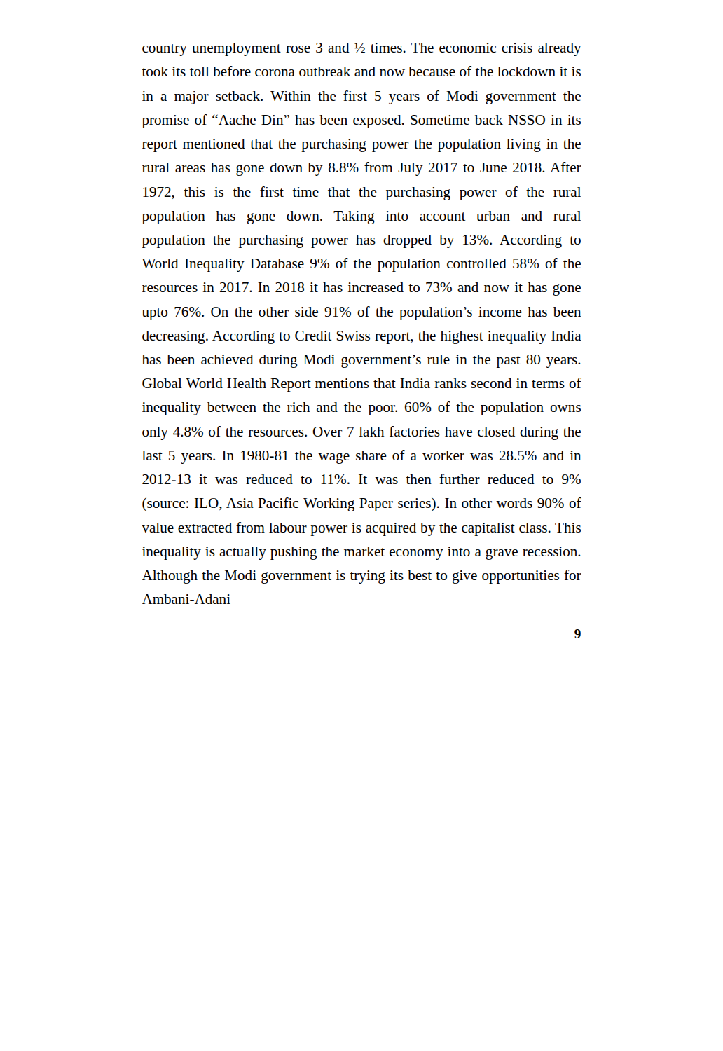country unemployment rose 3 and ½ times. The economic crisis already took its toll before corona outbreak and now because of the lockdown it is in a major setback. Within the first 5 years of Modi government the promise of “Aache Din” has been exposed. Sometime back NSSO in its report mentioned that the purchasing power the population living in the rural areas has gone down by 8.8% from July 2017 to June 2018. After 1972, this is the first time that the purchasing power of the rural population has gone down. Taking into account urban and rural population the purchasing power has dropped by 13%. According to World Inequality Database 9% of the population controlled 58% of the resources in 2017. In 2018 it has increased to 73% and now it has gone upto 76%. On the other side 91% of the population’s income has been decreasing. According to Credit Swiss report, the highest inequality India has been achieved during Modi government’s rule in the past 80 years. Global World Health Report mentions that India ranks second in terms of inequality between the rich and the poor. 60% of the population owns only 4.8% of the resources. Over 7 lakh factories have closed during the last 5 years. In 1980-81 the wage share of a worker was 28.5% and in 2012-13 it was reduced to 11%. It was then further reduced to 9% (source: ILO, Asia Pacific Working Paper series). In other words 90% of value extracted from labour power is acquired by the capitalist class. This inequality is actually pushing the market economy into a grave recession. Although the Modi government is trying its best to give opportunities for Ambani-Adani
9